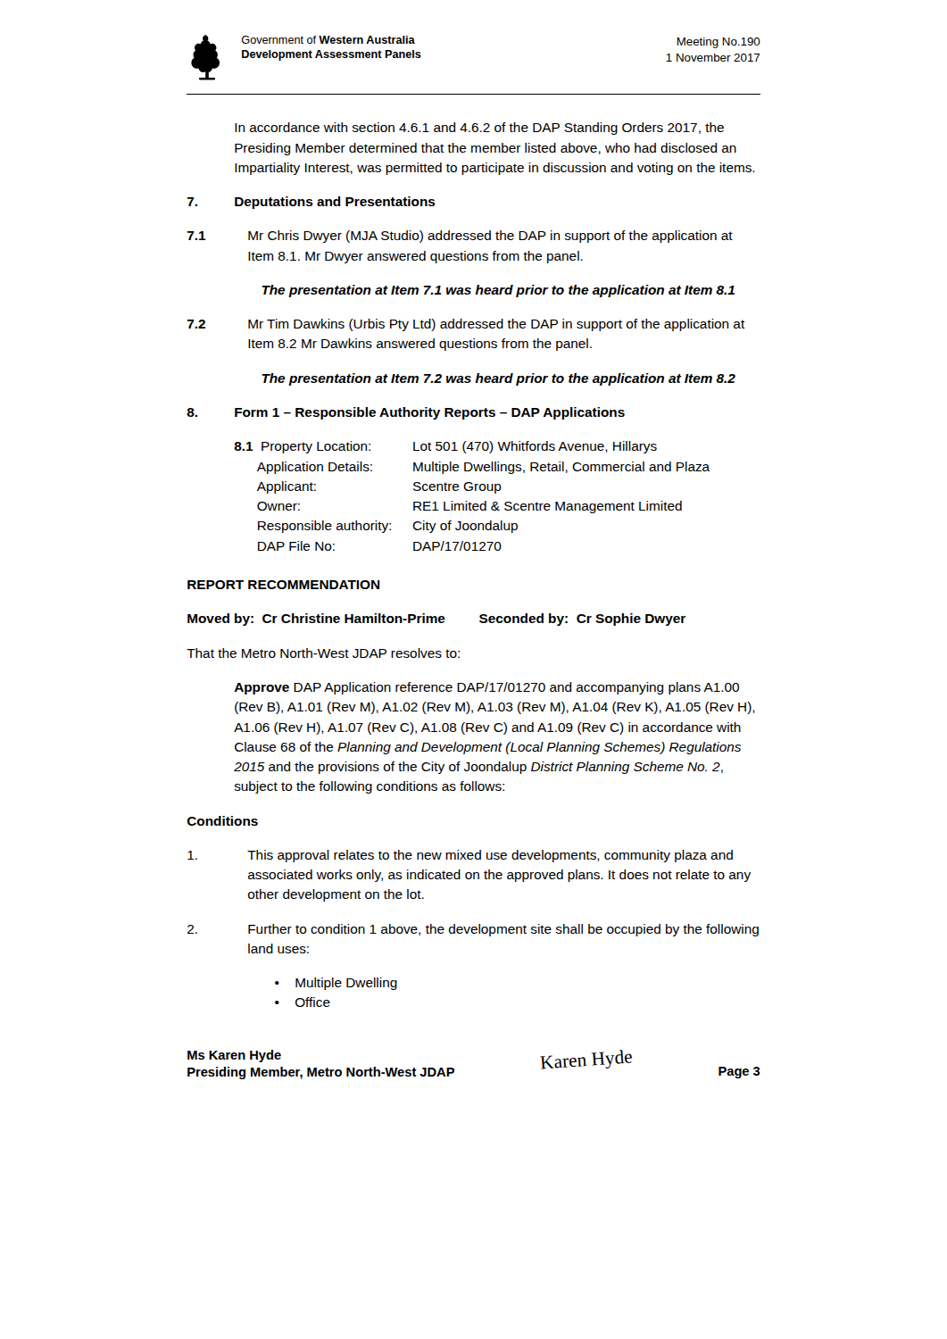Government of Western Australia
Development Assessment Panels
Meeting No.190
1 November 2017
In accordance with section 4.6.1 and 4.6.2 of the DAP Standing Orders 2017, the Presiding Member determined that the member listed above, who had disclosed an Impartiality Interest, was permitted to participate in discussion and voting on the items.
7.
Deputations and Presentations
7.1
Mr Chris Dwyer (MJA Studio) addressed the DAP in support of the application at Item 8.1. Mr Dwyer answered questions from the panel.
The presentation at Item 7.1 was heard prior to the application at Item 8.1
7.2
Mr Tim Dawkins (Urbis Pty Ltd) addressed the DAP in support of the application at Item 8.2 Mr Dawkins answered questions from the panel.
The presentation at Item 7.2 was heard prior to the application at Item 8.2
8.
Form 1 – Responsible Authority Reports – DAP Applications
| 8.1 Property Location: | Lot 501 (470) Whitfords Avenue, Hillarys |
| Application Details: | Multiple Dwellings, Retail, Commercial and Plaza |
| Applicant: | Scentre Group |
| Owner: | RE1 Limited & Scentre Management Limited |
| Responsible authority: | City of Joondalup |
| DAP File No: | DAP/17/01270 |
REPORT RECOMMENDATION
Moved by: Cr Christine Hamilton-Prime
Seconded by: Cr Sophie Dwyer
That the Metro North-West JDAP resolves to:
Approve DAP Application reference DAP/17/01270 and accompanying plans A1.00 (Rev B), A1.01 (Rev M), A1.02 (Rev M), A1.03 (Rev M), A1.04 (Rev K), A1.05 (Rev H), A1.06 (Rev H), A1.07 (Rev C), A1.08 (Rev C) and A1.09 (Rev C) in accordance with Clause 68 of the Planning and Development (Local Planning Schemes) Regulations 2015 and the provisions of the City of Joondalup District Planning Scheme No. 2, subject to the following conditions as follows:
Conditions
1.
This approval relates to the new mixed use developments, community plaza and associated works only, as indicated on the approved plans. It does not relate to any other development on the lot.
2.
Further to condition 1 above, the development site shall be occupied by the following land uses:
Multiple Dwelling
Office
Ms Karen Hyde
Presiding Member, Metro North-West JDAP
Karen Hyde
Page 3